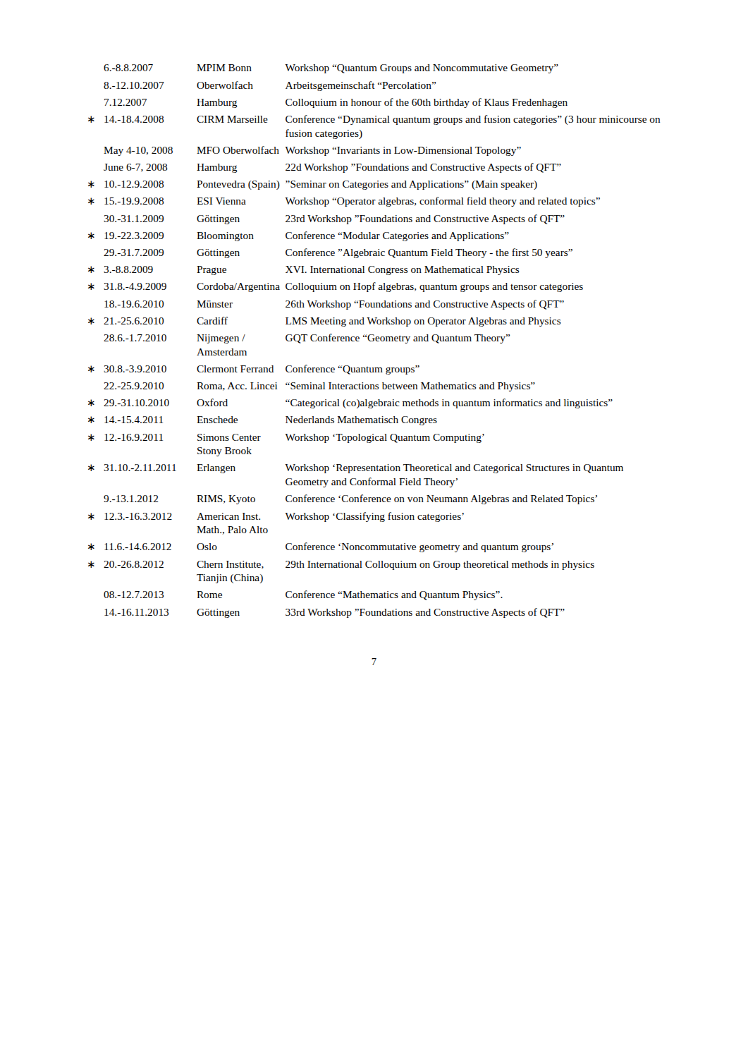| | 6.-8.8.2007 | MPIM Bonn | Workshop “Quantum Groups and Noncommutative Geometry” |
| | 8.-12.10.2007 | Oberwolfach | Arbeitsgemeinschaft “Percolation” |
| | 7.12.2007 | Hamburg | Colloquium in honour of the 60th birthday of Klaus Fredenhagen |
| ∗ | 14.-18.4.2008 | CIRM Marseille | Conference “Dynamical quantum groups and fusion categories” (3 hour minicourse on fusion categories) |
| | May 4-10, 2008 | MFO Oberwolfach | Workshop “Invariants in Low-Dimensional Topology” |
| | June 6-7, 2008 | Hamburg | 22d Workshop ”Foundations and Constructive Aspects of QFT” |
| ∗ | 10.-12.9.2008 | Pontevedra (Spain) | ”Seminar on Categories and Applications” (Main speaker) |
| ∗ | 15.-19.9.2008 | ESI Vienna | Workshop “Operator algebras, conformal field theory and related topics” |
| | 30.-31.1.2009 | Göttingen | 23rd Workshop ”Foundations and Constructive Aspects of QFT” |
| ∗ | 19.-22.3.2009 | Bloomington | Conference “Modular Categories and Applications” |
| | 29.-31.7.2009 | Göttingen | Conference ”Algebraic Quantum Field Theory - the first 50 years” |
| ∗ | 3.-8.8.2009 | Prague | XVI. International Congress on Mathematical Physics |
| ∗ | 31.8.-4.9.2009 | Cordoba/Argentina | Colloquium on Hopf algebras, quantum groups and tensor categories |
| | 18.-19.6.2010 | Münster | 26th Workshop “Foundations and Constructive Aspects of QFT” |
| ∗ | 21.-25.6.2010 | Cardiff | LMS Meeting and Workshop on Operator Algebras and Physics |
| | 28.6.-1.7.2010 | Nijmegen / Amsterdam | GQT Conference “Geometry and Quantum Theory” |
| ∗ | 30.8.-3.9.2010 | Clermont Ferrand | Conference “Quantum groups” |
| | 22.-25.9.2010 | Roma, Acc. Lincei | “Seminal Interactions between Mathematics and Physics” |
| ∗ | 29.-31.10.2010 | Oxford | “Categorical (co)algebraic methods in quantum informatics and linguistics” |
| ∗ | 14.-15.4.2011 | Enschede | Nederlands Mathematisch Congres |
| ∗ | 12.-16.9.2011 | Simons Center Stony Brook | Workshop ‘Topological Quantum Computing’ |
| ∗ | 31.10.-2.11.2011 | Erlangen | Workshop ‘Representation Theoretical and Categorical Structures in Quantum Geometry and Conformal Field Theory’ |
| | 9.-13.1.2012 | RIMS, Kyoto | Conference ‘Conference on von Neumann Algebras and Related Topics’ |
| ∗ | 12.3.-16.3.2012 | American Inst. Math., Palo Alto | Workshop ‘Classifying fusion categories’ |
| ∗ | 11.6.-14.6.2012 | Oslo | Conference ‘Noncommutative geometry and quantum groups’ |
| ∗ | 20.-26.8.2012 | Chern Institute, Tianjin (China) | 29th International Colloquium on Group theoretical methods in physics |
| | 08.-12.7.2013 | Rome | Conference “Mathematics and Quantum Physics”. |
| | 14.-16.11.2013 | Göttingen | 33rd Workshop ”Foundations and Constructive Aspects of QFT” |
7